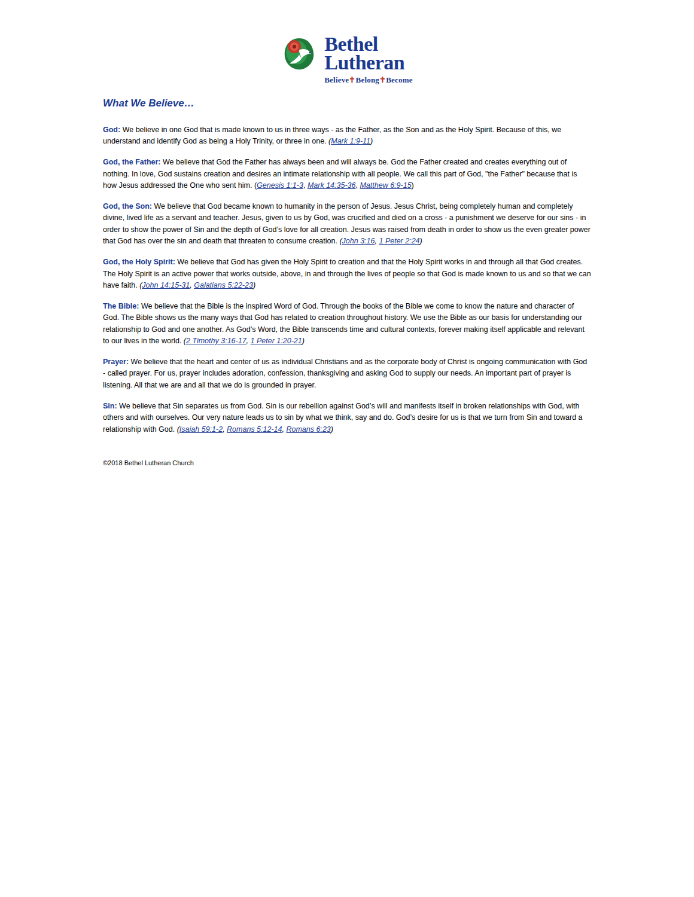BethelLutheran
Believe✝Belong✝Become
What We Believe…
God: We believe in one God that is made known to us in three ways - as the Father, as the Son and as the Holy Spirit. Because of this, we understand and identify God as being a Holy Trinity, or three in one. (Mark 1:9-11)
God, the Father: We believe that God the Father has always been and will always be. God the Father created and creates everything out of nothing. In love, God sustains creation and desires an intimate relationship with all people. We call this part of God, "the Father" because that is how Jesus addressed the One who sent him. (Genesis 1:1-3, Mark 14:35-36, Matthew 6:9-15)
God, the Son: We believe that God became known to humanity in the person of Jesus. Jesus Christ, being completely human and completely divine, lived life as a servant and teacher. Jesus, given to us by God, was crucified and died on a cross - a punishment we deserve for our sins - in order to show the power of Sin and the depth of God’s love for all creation. Jesus was raised from death in order to show us the even greater power that God has over the sin and death that threaten to consume creation. (John 3:16, 1 Peter 2:24)
God, the Holy Spirit: We believe that God has given the Holy Spirit to creation and that the Holy Spirit works in and through all that God creates. The Holy Spirit is an active power that works outside, above, in and through the lives of people so that God is made known to us and so that we can have faith. (John 14:15-31, Galatians 5:22-23)
The Bible: We believe that the Bible is the inspired Word of God. Through the books of the Bible we come to know the nature and character of God. The Bible shows us the many ways that God has related to creation throughout history. We use the Bible as our basis for understanding our relationship to God and one another. As God’s Word, the Bible transcends time and cultural contexts, forever making itself applicable and relevant to our lives in the world. (2 Timothy 3:16-17, 1 Peter 1:20-21)
Prayer: We believe that the heart and center of us as individual Christians and as the corporate body of Christ is ongoing communication with God - called prayer. For us, prayer includes adoration, confession, thanksgiving and asking God to supply our needs. An important part of prayer is listening. All that we are and all that we do is grounded in prayer.
Sin: We believe that Sin separates us from God. Sin is our rebellion against God’s will and manifests itself in broken relationships with God, with others and with ourselves. Our very nature leads us to sin by what we think, say and do. God’s desire for us is that we turn from Sin and toward a relationship with God. (Isaiah 59:1-2, Romans 5:12-14, Romans 6:23)
©2018 Bethel Lutheran Church